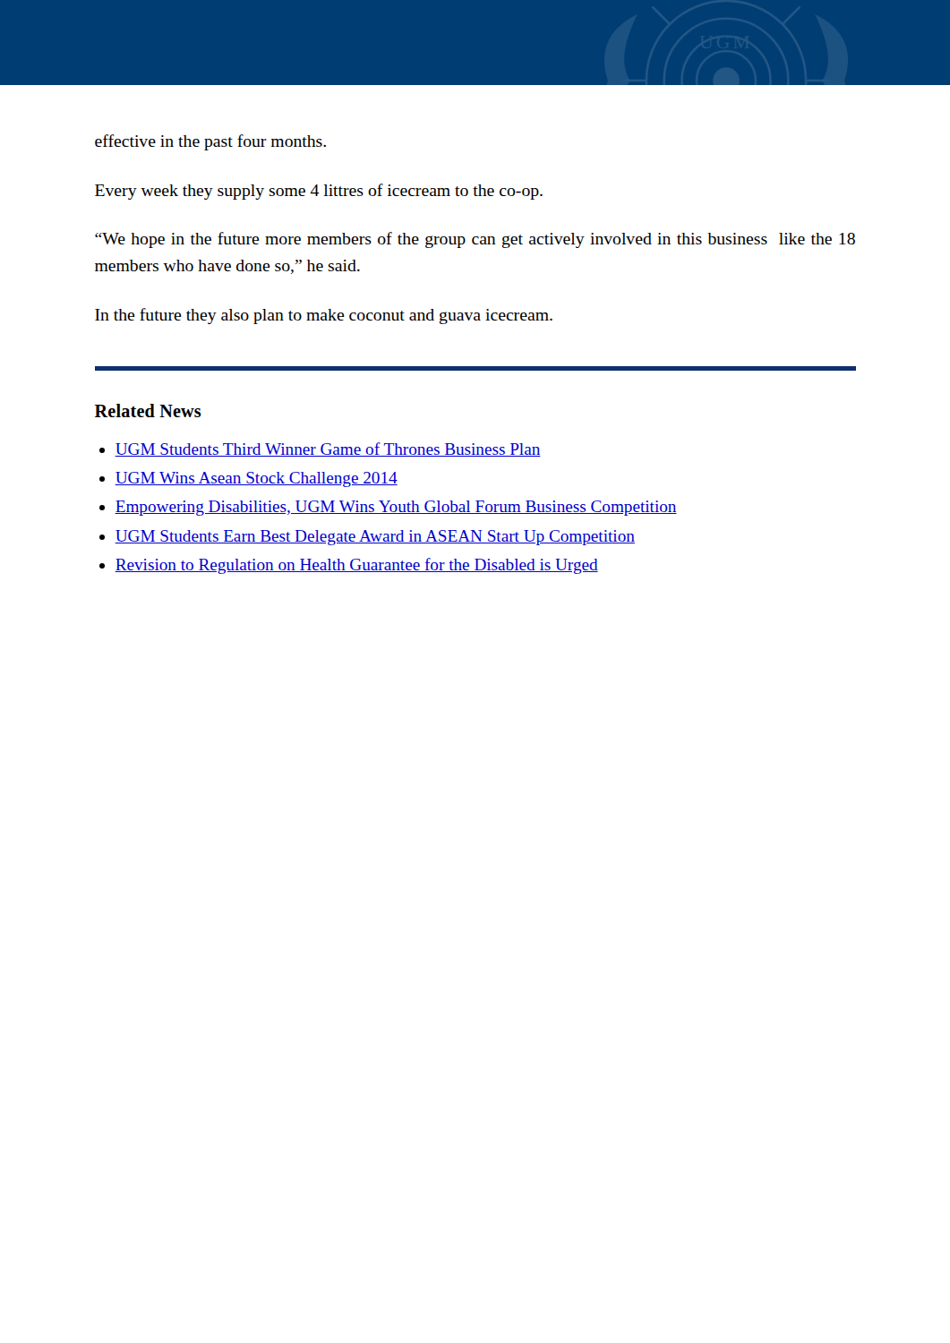UGM
effective in the past four months.
Every week they supply some 4 littres of icecream to the co-op.
“We hope in the future more members of the group can get actively involved in this business like the 18 members who have done so,” he said.
In the future they also plan to make coconut and guava icecream.
Related News
UGM Students Third Winner Game of Thrones Business Plan
UGM Wins Asean Stock Challenge 2014
Empowering Disabilities, UGM Wins Youth Global Forum Business Competition
UGM Students Earn Best Delegate Award in ASEAN Start Up Competition
Revision to Regulation on Health Guarantee for the Disabled is Urged